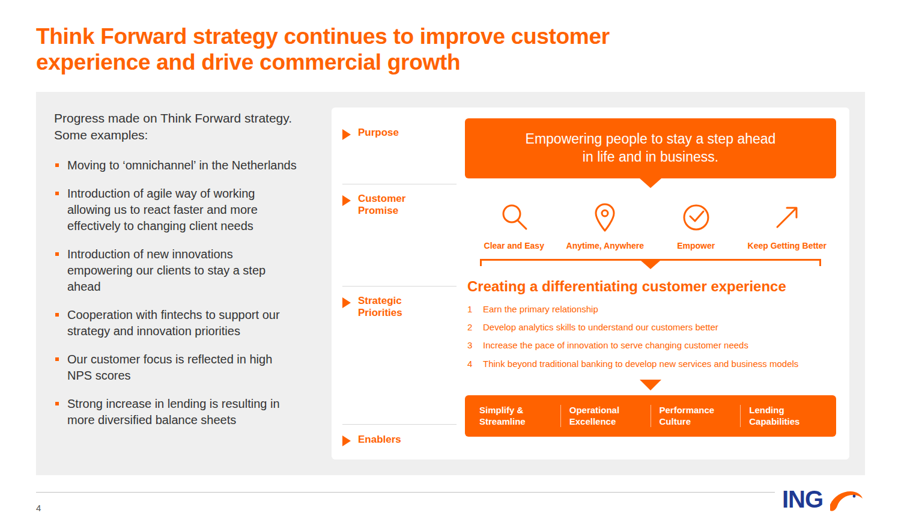Think Forward strategy continues to improve customer experience and drive commercial growth
Progress made on Think Forward strategy. Some examples:
Moving to ‘omnichannel’ in the Netherlands
Introduction of agile way of working allowing us to react faster and more effectively to changing client needs
Introduction of new innovations empowering our clients to stay a step ahead
Cooperation with fintechs to support our strategy and innovation priorities
Our customer focus is reflected in high NPS scores
Strong increase in lending is resulting in more diversified balance sheets
Purpose
Customer
Promise
Strategic
Priorities
Enablers
Empowering people to stay a step ahead
in life and in business.
Clear and Easy
Anytime, Anywhere
Empower
Keep Getting Better
Creating a differentiating customer experience
Earn the primary relationship
Develop analytics skills to understand our customers better
Increase the pace of innovation to serve changing customer needs
Think beyond traditional banking to develop new services and business models
Simplify &
Streamline
Operational
Excellence
Performance
Culture
Lending
Capabilities
4 ING